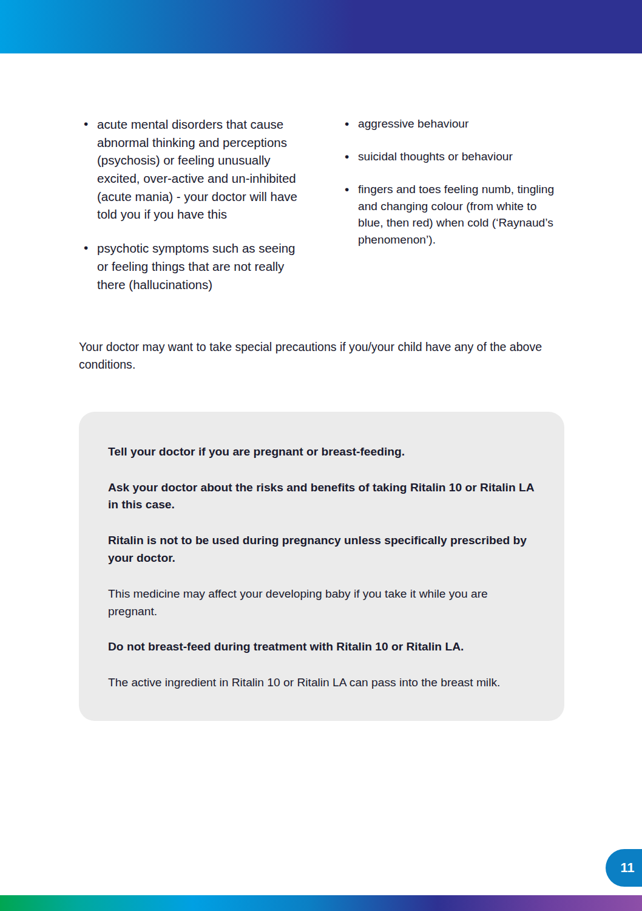acute mental disorders that cause abnormal thinking and perceptions (psychosis) or feeling unusually excited, over-active and un-inhibited (acute mania) - your doctor will have told you if you have this
psychotic symptoms such as seeing or feeling things that are not really there (hallucinations)
aggressive behaviour
suicidal thoughts or behaviour
fingers and toes feeling numb, tingling and changing colour (from white to blue, then red) when cold (‘Raynaud’s phenomenon’).
Your doctor may want to take special precautions if you/your child have any of the above conditions.
Tell your doctor if you are pregnant or breast-feeding.
Ask your doctor about the risks and benefits of taking Ritalin 10 or Ritalin LA in this case.
Ritalin is not to be used during pregnancy unless specifically prescribed by your doctor.
This medicine may affect your developing baby if you take it while you are pregnant.
Do not breast-feed during treatment with Ritalin 10 or Ritalin LA.
The active ingredient in Ritalin 10 or Ritalin LA can pass into the breast milk.
11